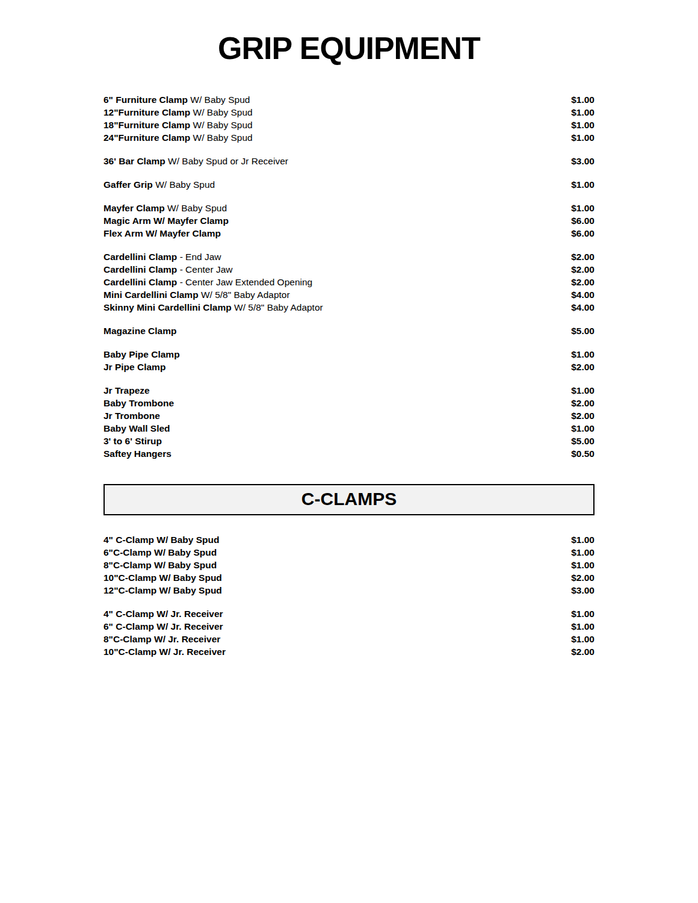Grip Equipment
| 6" Furniture Clamp W/ Baby Spud | $1.00 |
| 12"Furniture Clamp W/ Baby Spud | $1.00 |
| 18"Furniture Clamp W/ Baby Spud | $1.00 |
| 24"Furniture Clamp W/ Baby Spud | $1.00 |
| 36' Bar Clamp W/ Baby Spud or Jr Receiver | $3.00 |
| Gaffer Grip W/ Baby Spud | $1.00 |
| Mayfer Clamp W/ Baby Spud | $1.00 |
| Magic Arm W/ Mayfer Clamp | $6.00 |
| Flex Arm W/ Mayfer Clamp | $6.00 |
| Cardellini Clamp - End Jaw | $2.00 |
| Cardellini Clamp - Center Jaw | $2.00 |
| Cardellini Clamp - Center Jaw Extended Opening | $2.00 |
| Mini Cardellini Clamp W/ 5/8" Baby Adaptor | $4.00 |
| Skinny Mini Cardellini Clamp W/ 5/8" Baby Adaptor | $4.00 |
| Magazine Clamp | $5.00 |
| Baby Pipe Clamp | $1.00 |
| Jr Pipe Clamp | $2.00 |
| Jr Trapeze | $1.00 |
| Baby Trombone | $2.00 |
| Jr Trombone | $2.00 |
| Baby Wall Sled | $1.00 |
| 3' to 6' Stirup | $5.00 |
| Saftey Hangers | $0.50 |
C-Clamps
| 4" C-Clamp W/ Baby Spud | $1.00 |
| 6"C-Clamp W/ Baby Spud | $1.00 |
| 8"C-Clamp W/ Baby Spud | $1.00 |
| 10"C-Clamp W/ Baby Spud | $2.00 |
| 12"C-Clamp W/ Baby Spud | $3.00 |
| 4" C-Clamp W/ Jr. Receiver | $1.00 |
| 6" C-Clamp W/ Jr. Receiver | $1.00 |
| 8"C-Clamp W/ Jr. Receiver | $1.00 |
| 10"C-Clamp W/ Jr. Receiver | $2.00 |